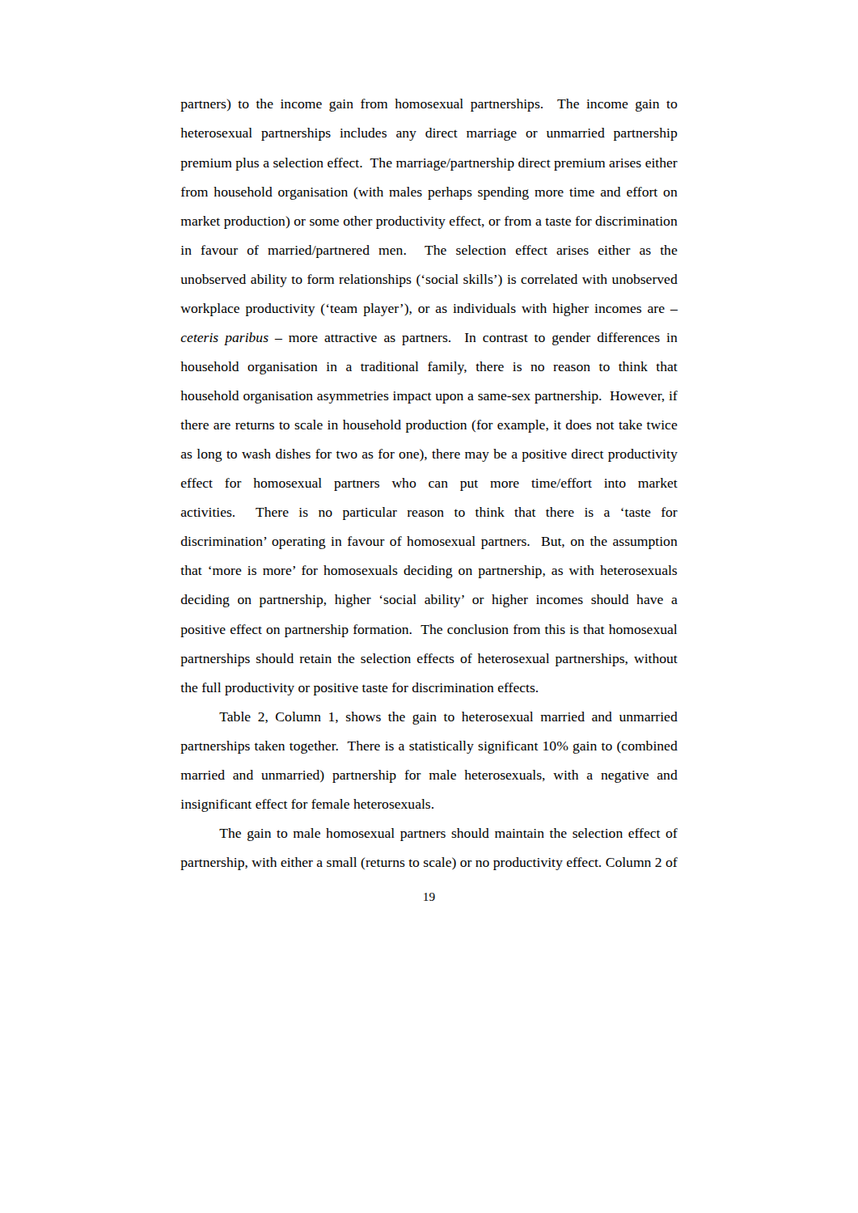partners) to the income gain from homosexual partnerships. The income gain to heterosexual partnerships includes any direct marriage or unmarried partnership premium plus a selection effect. The marriage/partnership direct premium arises either from household organisation (with males perhaps spending more time and effort on market production) or some other productivity effect, or from a taste for discrimination in favour of married/partnered men. The selection effect arises either as the unobserved ability to form relationships (‘social skills’) is correlated with unobserved workplace productivity (‘team player’), or as individuals with higher incomes are – ceteris paribus – more attractive as partners. In contrast to gender differences in household organisation in a traditional family, there is no reason to think that household organisation asymmetries impact upon a same-sex partnership. However, if there are returns to scale in household production (for example, it does not take twice as long to wash dishes for two as for one), there may be a positive direct productivity effect for homosexual partners who can put more time/effort into market activities. There is no particular reason to think that there is a ‘taste for discrimination’ operating in favour of homosexual partners. But, on the assumption that ‘more is more’ for homosexuals deciding on partnership, as with heterosexuals deciding on partnership, higher ‘social ability’ or higher incomes should have a positive effect on partnership formation. The conclusion from this is that homosexual partnerships should retain the selection effects of heterosexual partnerships, without the full productivity or positive taste for discrimination effects.
Table 2, Column 1, shows the gain to heterosexual married and unmarried partnerships taken together. There is a statistically significant 10% gain to (combined married and unmarried) partnership for male heterosexuals, with a negative and insignificant effect for female heterosexuals.
The gain to male homosexual partners should maintain the selection effect of partnership, with either a small (returns to scale) or no productivity effect. Column 2 of
19